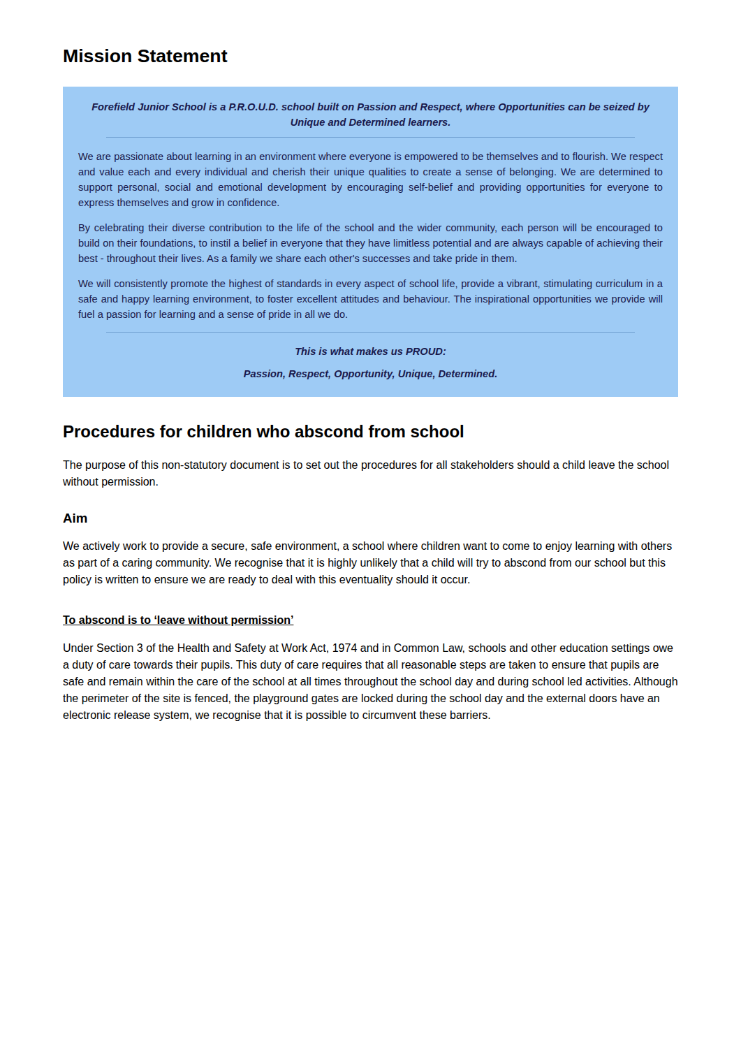Mission Statement
Forefield Junior School is a P.R.O.U.D. school built on Passion and Respect, where Opportunities can be seized by Unique and Determined learners.
We are passionate about learning in an environment where everyone is empowered to be themselves and to flourish. We respect and value each and every individual and cherish their unique qualities to create a sense of belonging. We are determined to support personal, social and emotional development by encouraging self-belief and providing opportunities for everyone to express themselves and grow in confidence.
By celebrating their diverse contribution to the life of the school and the wider community, each person will be encouraged to build on their foundations, to instil a belief in everyone that they have limitless potential and are always capable of achieving their best - throughout their lives. As a family we share each other's successes and take pride in them.
We will consistently promote the highest of standards in every aspect of school life, provide a vibrant, stimulating curriculum in a safe and happy learning environment, to foster excellent attitudes and behaviour. The inspirational opportunities we provide will fuel a passion for learning and a sense of pride in all we do.
This is what makes us PROUD:
Passion, Respect, Opportunity, Unique, Determined.
Procedures for children who abscond from school
The purpose of this non-statutory document is to set out the procedures for all stakeholders should a child leave the school without permission.
Aim
We actively work to provide a secure, safe environment, a school where children want to come to enjoy learning with others as part of a caring community. We recognise that it is highly unlikely that a child will try to abscond from our school but this policy is written to ensure we are ready to deal with this eventuality should it occur.
To abscond is to ‘leave without permission’
Under Section 3 of the Health and Safety at Work Act, 1974 and in Common Law, schools and other education settings owe a duty of care towards their pupils. This duty of care requires that all reasonable steps are taken to ensure that pupils are safe and remain within the care of the school at all times throughout the school day and during school led activities. Although the perimeter of the site is fenced, the playground gates are locked during the school day and the external doors have an electronic release system, we recognise that it is possible to circumvent these barriers.